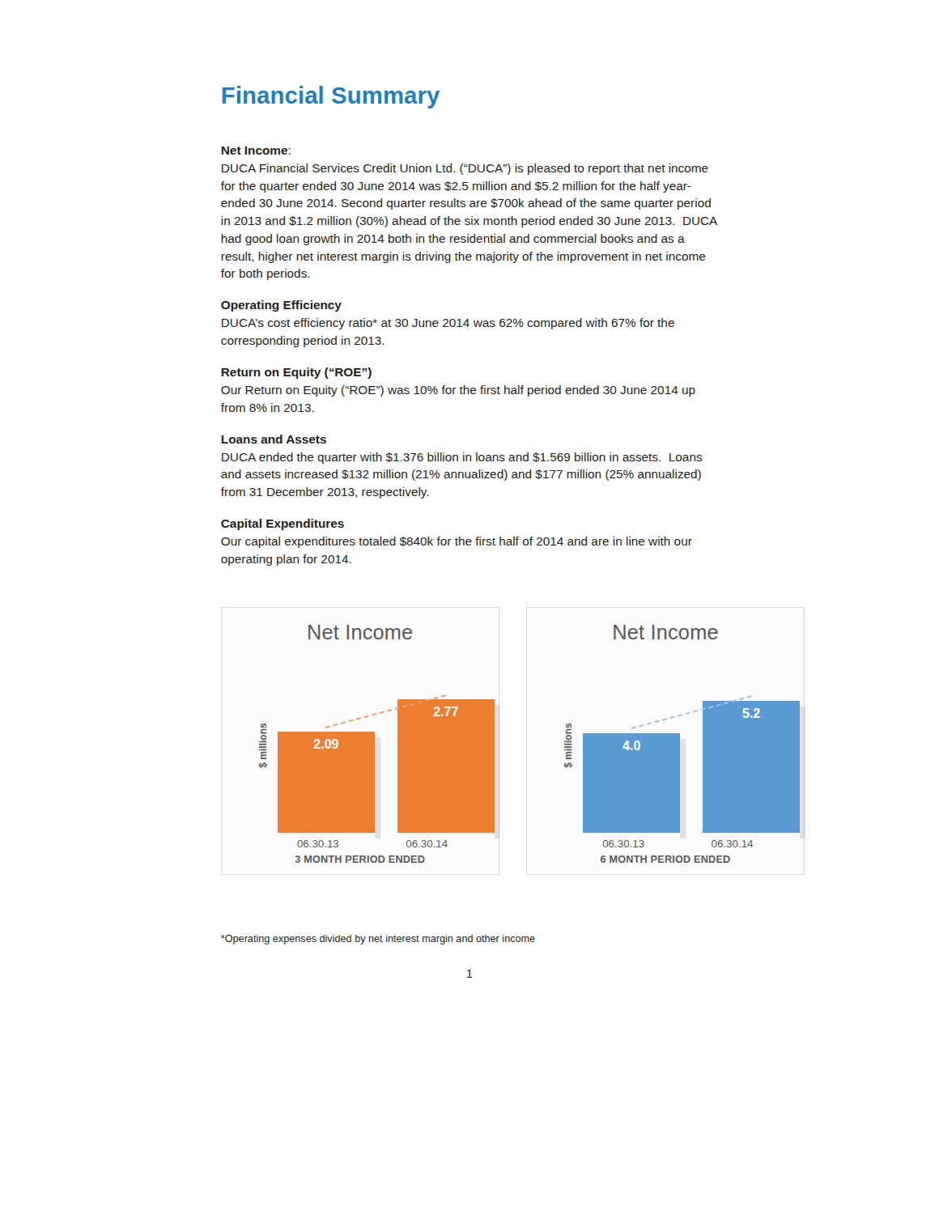Financial Summary
Net Income:
DUCA Financial Services Credit Union Ltd. (“DUCA”) is pleased to report that net income for the quarter ended 30 June 2014 was $2.5 million and $5.2 million for the half year-ended 30 June 2014. Second quarter results are $700k ahead of the same quarter period in 2013 and $1.2 million (30%) ahead of the six month period ended 30 June 2013. DUCA had good loan growth in 2014 both in the residential and commercial books and as a result, higher net interest margin is driving the majority of the improvement in net income for both periods.
Operating Efficiency
DUCA’s cost efficiency ratio* at 30 June 2014 was 62% compared with 67% for the corresponding period in 2013.
Return on Equity (“ROE”)
Our Return on Equity (“ROE”) was 10% for the first half period ended 30 June 2014 up from 8% in 2013.
Loans and Assets
DUCA ended the quarter with $1.376 billion in loans and $1.569 billion in assets. Loans and assets increased $132 million (21% annualized) and $177 million (25% annualized) from 31 December 2013, respectively.
Capital Expenditures
Our capital expenditures totaled $840k for the first half of 2014 and are in line with our operating plan for 2014.
Net Income
$ millions
2.09
2.77
06.30.1306.30.14
3 MONTH PERIOD ENDED
Net Income
$ millions
4.0
5.2
06.30.1306.30.14
6 MONTH PERIOD ENDED
*Operating expenses divided by net interest margin and other income
1